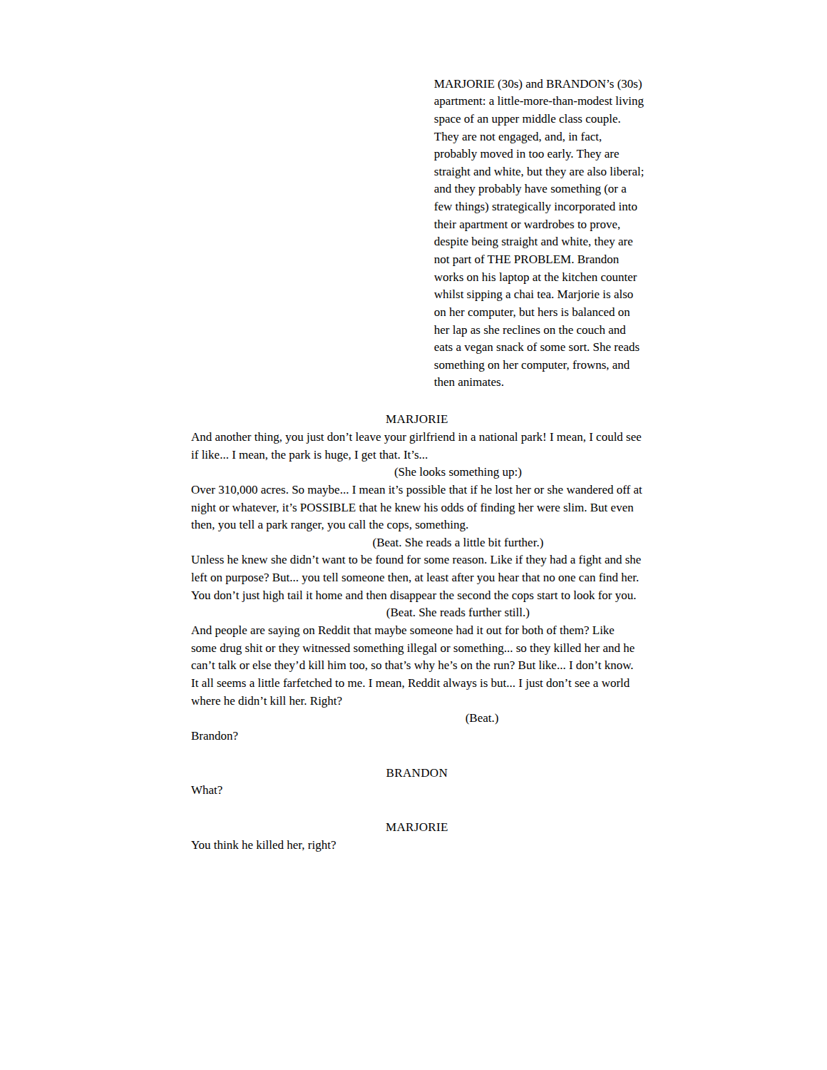MARJORIE (30s) and BRANDON’s (30s) apartment: a little-more-than-modest living space of an upper middle class couple. They are not engaged, and, in fact, probably moved in too early. They are straight and white, but they are also liberal; and they probably have something (or a few things) strategically incorporated into their apartment or wardrobes to prove, despite being straight and white, they are not part of THE PROBLEM. Brandon works on his laptop at the kitchen counter whilst sipping a chai tea. Marjorie is also on her computer, but hers is balanced on her lap as she reclines on the couch and eats a vegan snack of some sort. She reads something on her computer, frowns, and then animates.
MARJORIE
And another thing, you just don’t leave your girlfriend in a national park! I mean, I could see if like... I mean, the park is huge, I get that. It’s... (She looks something up:) Over 310,000 acres. So maybe... I mean it’s possible that if he lost her or she wandered off at night or whatever, it’s POSSIBLE that he knew his odds of finding her were slim. But even then, you tell a park ranger, you call the cops, something. (Beat. She reads a little bit further.) Unless he knew she didn’t want to be found for some reason. Like if they had a fight and she left on purpose? But... you tell someone then, at least after you hear that no one can find her. You don’t just high tail it home and then disappear the second the cops start to look for you. (Beat. She reads further still.) And people are saying on Reddit that maybe someone had it out for both of them? Like some drug shit or they witnessed something illegal or something... so they killed her and he can’t talk or else they’d kill him too, so that’s why he’s on the run? But like... I don’t know. It all seems a little farfetched to me. I mean, Reddit always is but... I just don’t see a world where he didn’t kill her. Right? (Beat.) Brandon?
BRANDON
What?
MARJORIE
You think he killed her, right?